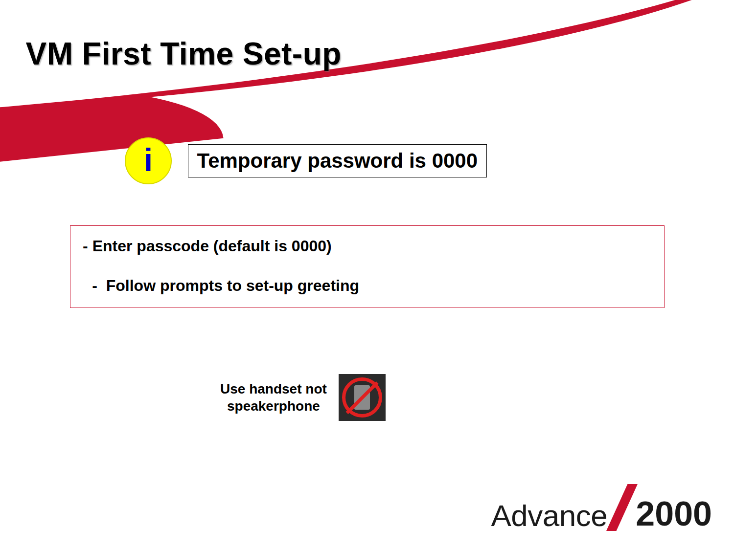VM First Time Set-up
i
Temporary password is 0000
- Enter passcode (default is 0000)
- Follow prompts to set-up greeting
Use handset not
speakerphone
Advance 2000